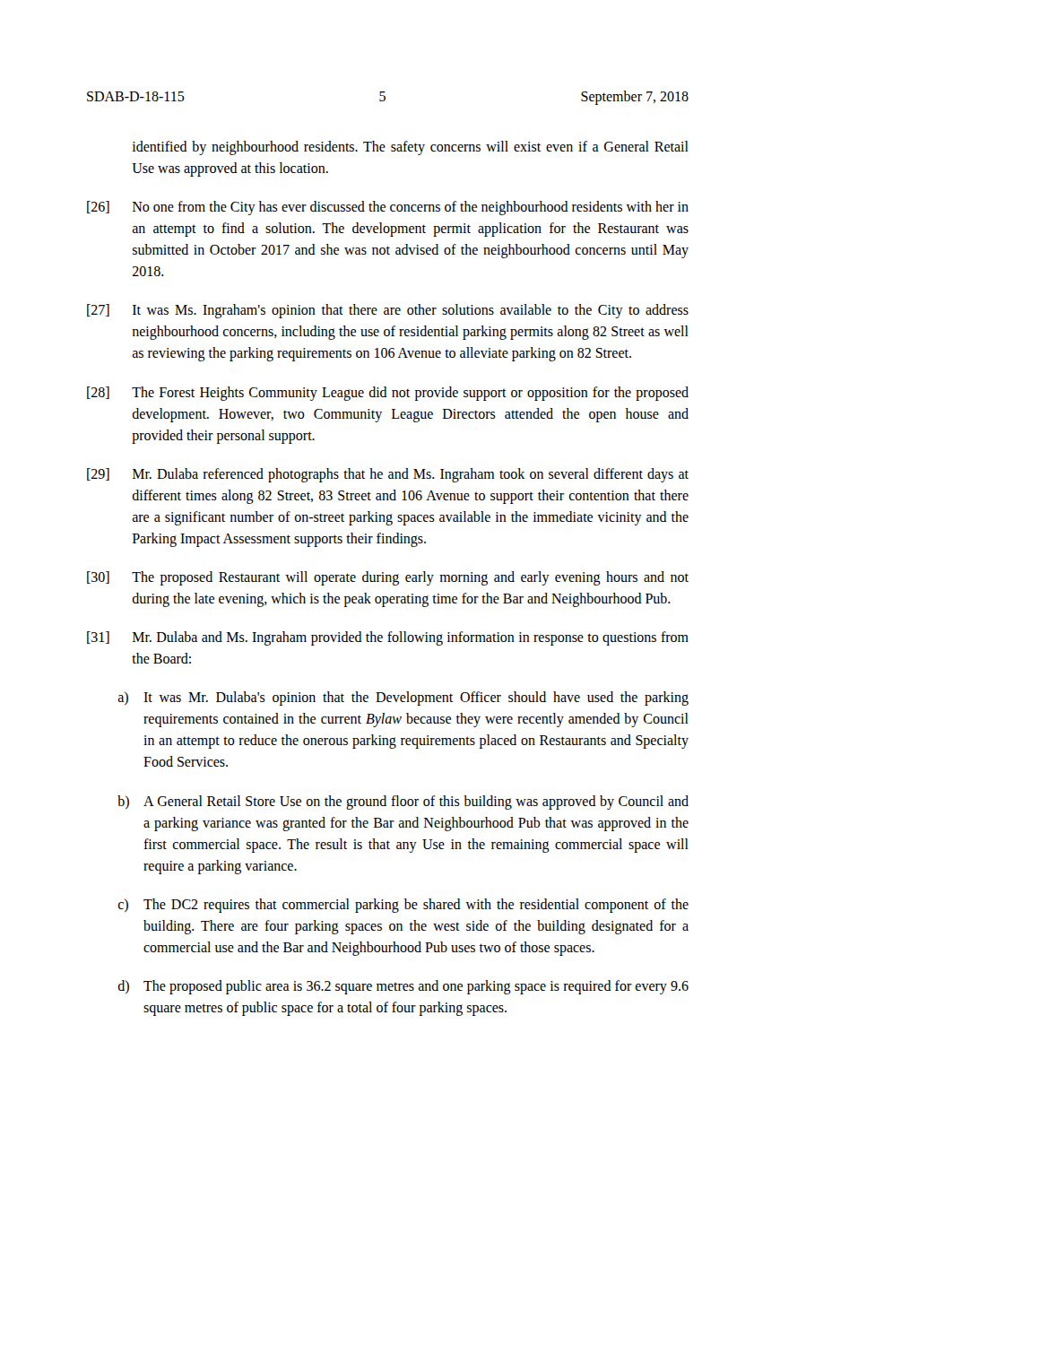SDAB-D-18-115 5 September 7, 2018
identified by neighbourhood residents. The safety concerns will exist even if a General Retail Use was approved at this location.
[26]
No one from the City has ever discussed the concerns of the neighbourhood residents with her in an attempt to find a solution. The development permit application for the Restaurant was submitted in October 2017 and she was not advised of the neighbourhood concerns until May 2018.
[27]
It was Ms. Ingraham's opinion that there are other solutions available to the City to address neighbourhood concerns, including the use of residential parking permits along 82 Street as well as reviewing the parking requirements on 106 Avenue to alleviate parking on 82 Street.
[28]
The Forest Heights Community League did not provide support or opposition for the proposed development. However, two Community League Directors attended the open house and provided their personal support.
[29]
Mr. Dulaba referenced photographs that he and Ms. Ingraham took on several different days at different times along 82 Street, 83 Street and 106 Avenue to support their contention that there are a significant number of on-street parking spaces available in the immediate vicinity and the Parking Impact Assessment supports their findings.
[30]
The proposed Restaurant will operate during early morning and early evening hours and not during the late evening, which is the peak operating time for the Bar and Neighbourhood Pub.
[31]
Mr. Dulaba and Ms. Ingraham provided the following information in response to questions from the Board:
a)
It was Mr. Dulaba's opinion that the Development Officer should have used the parking requirements contained in the current Bylaw because they were recently amended by Council in an attempt to reduce the onerous parking requirements placed on Restaurants and Specialty Food Services.
b)
A General Retail Store Use on the ground floor of this building was approved by Council and a parking variance was granted for the Bar and Neighbourhood Pub that was approved in the first commercial space. The result is that any Use in the remaining commercial space will require a parking variance.
c)
The DC2 requires that commercial parking be shared with the residential component of the building. There are four parking spaces on the west side of the building designated for a commercial use and the Bar and Neighbourhood Pub uses two of those spaces.
d)
The proposed public area is 36.2 square metres and one parking space is required for every 9.6 square metres of public space for a total of four parking spaces.